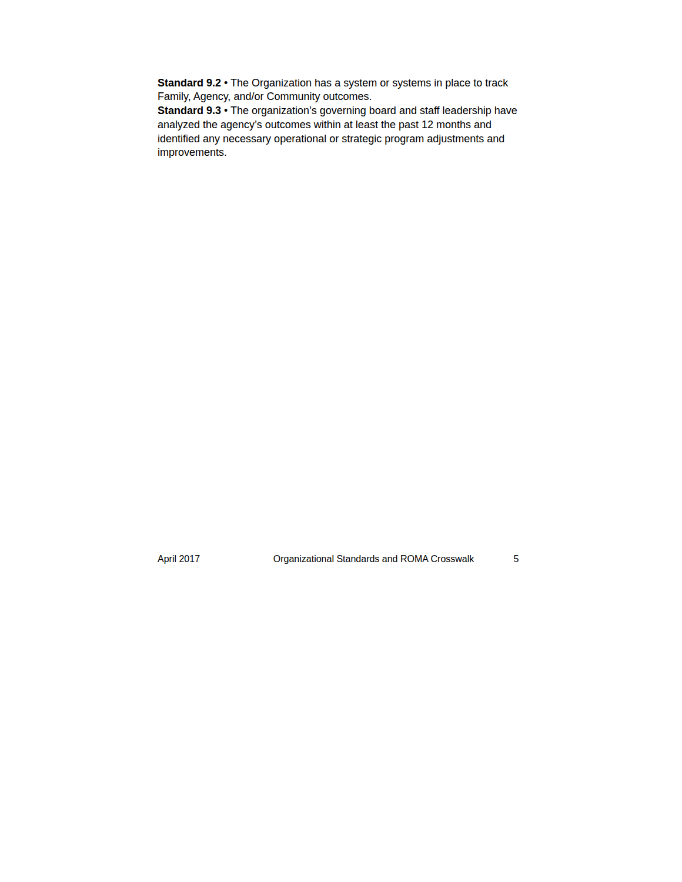Standard 9.2 • The Organization has a system or systems in place to track Family, Agency, and/or Community outcomes.
Standard 9.3 • The organization’s governing board and staff leadership have analyzed the agency’s outcomes within at least the past 12 months and identified any necessary operational or strategic program adjustments and improvements.
April 2017 Organizational Standards and ROMA Crosswalk 5